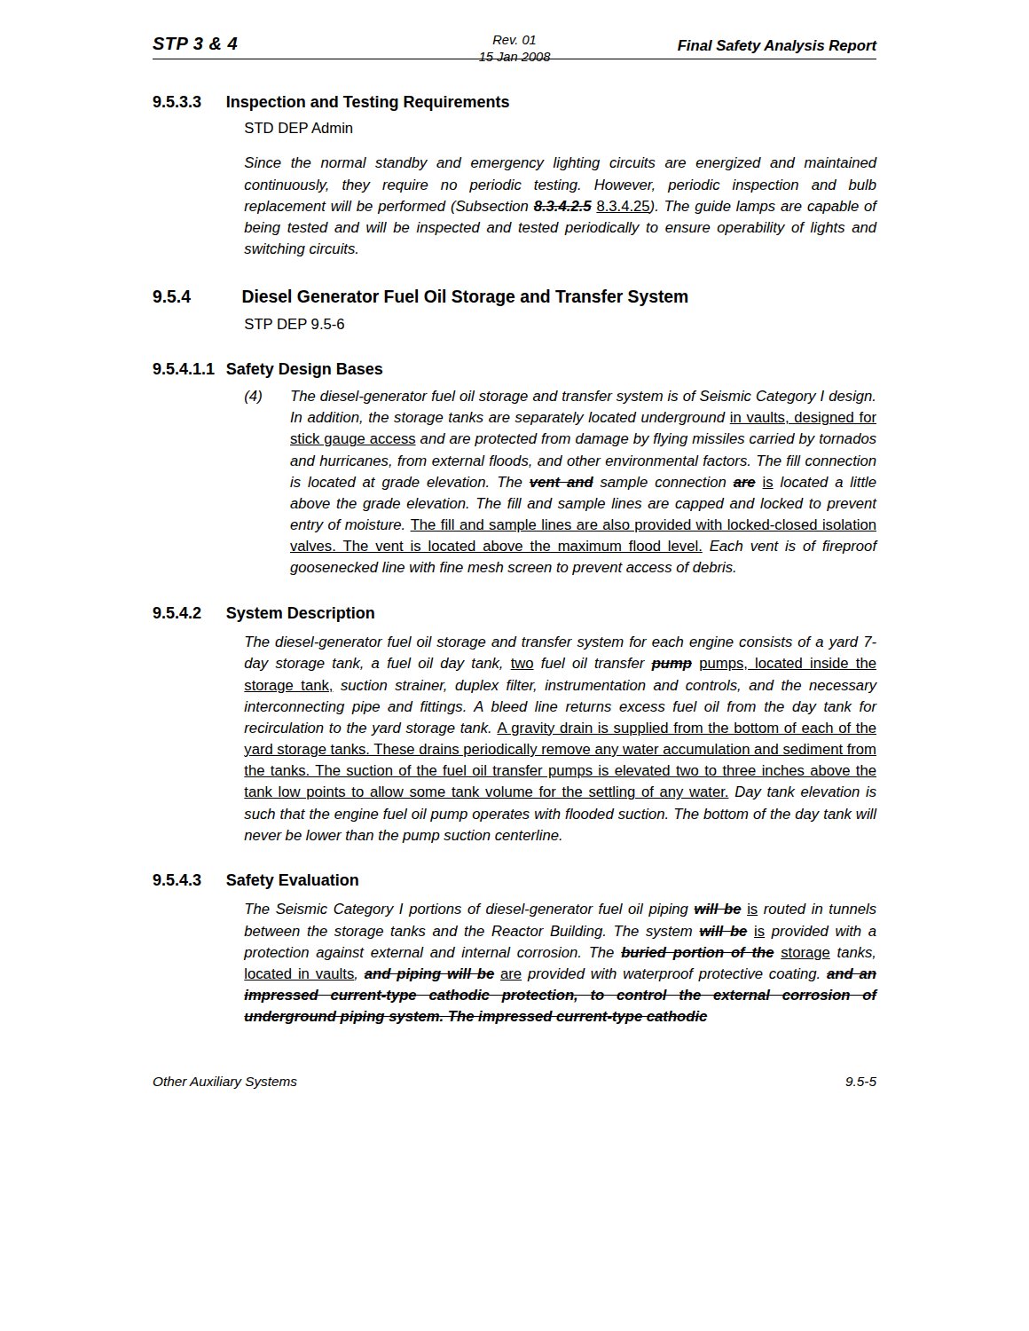Rev. 01
15 Jan 2008
STP 3 & 4
Final Safety Analysis Report
9.5.3.3 Inspection and Testing Requirements
STD DEP Admin
Since the normal standby and emergency lighting circuits are energized and maintained continuously, they require no periodic testing. However, periodic inspection and bulb replacement will be performed (Subsection 8.3.4.2.5 8.3.4.25). The guide lamps are capable of being tested and will be inspected and tested periodically to ensure operability of lights and switching circuits.
9.5.4 Diesel Generator Fuel Oil Storage and Transfer System
STP DEP 9.5-6
9.5.4.1.1 Safety Design Bases
(4)
The diesel-generator fuel oil storage and transfer system is of Seismic Category I design. In addition, the storage tanks are separately located underground in vaults, designed for stick gauge access and are protected from damage by flying missiles carried by tornados and hurricanes, from external floods, and other environmental factors. The fill connection is located at grade elevation. The vent and sample connection are is located a little above the grade elevation. The fill and sample lines are capped and locked to prevent entry of moisture. The fill and sample lines are also provided with locked-closed isolation valves. The vent is located above the maximum flood level. Each vent is of fireproof goosenecked line with fine mesh screen to prevent access of debris.
9.5.4.2 System Description
The diesel-generator fuel oil storage and transfer system for each engine consists of a yard 7-day storage tank, a fuel oil day tank, two fuel oil transfer pump pumps, located inside the storage tank, suction strainer, duplex filter, instrumentation and controls, and the necessary interconnecting pipe and fittings. A bleed line returns excess fuel oil from the day tank for recirculation to the yard storage tank. A gravity drain is supplied from the bottom of each of the yard storage tanks. These drains periodically remove any water accumulation and sediment from the tanks. The suction of the fuel oil transfer pumps is elevated two to three inches above the tank low points to allow some tank volume for the settling of any water. Day tank elevation is such that the engine fuel oil pump operates with flooded suction. The bottom of the day tank will never be lower than the pump suction centerline.
9.5.4.3 Safety Evaluation
The Seismic Category I portions of diesel-generator fuel oil piping will be is routed in tunnels between the storage tanks and the Reactor Building. The system will be is provided with a protection against external and internal corrosion. The buried portion of the storage tanks, located in vaults, and piping will be are provided with waterproof protective coating. and an impressed current-type cathodic protection, to control the external corrosion of underground piping system. The impressed current-type cathodic
Other Auxiliary Systems
9.5-5